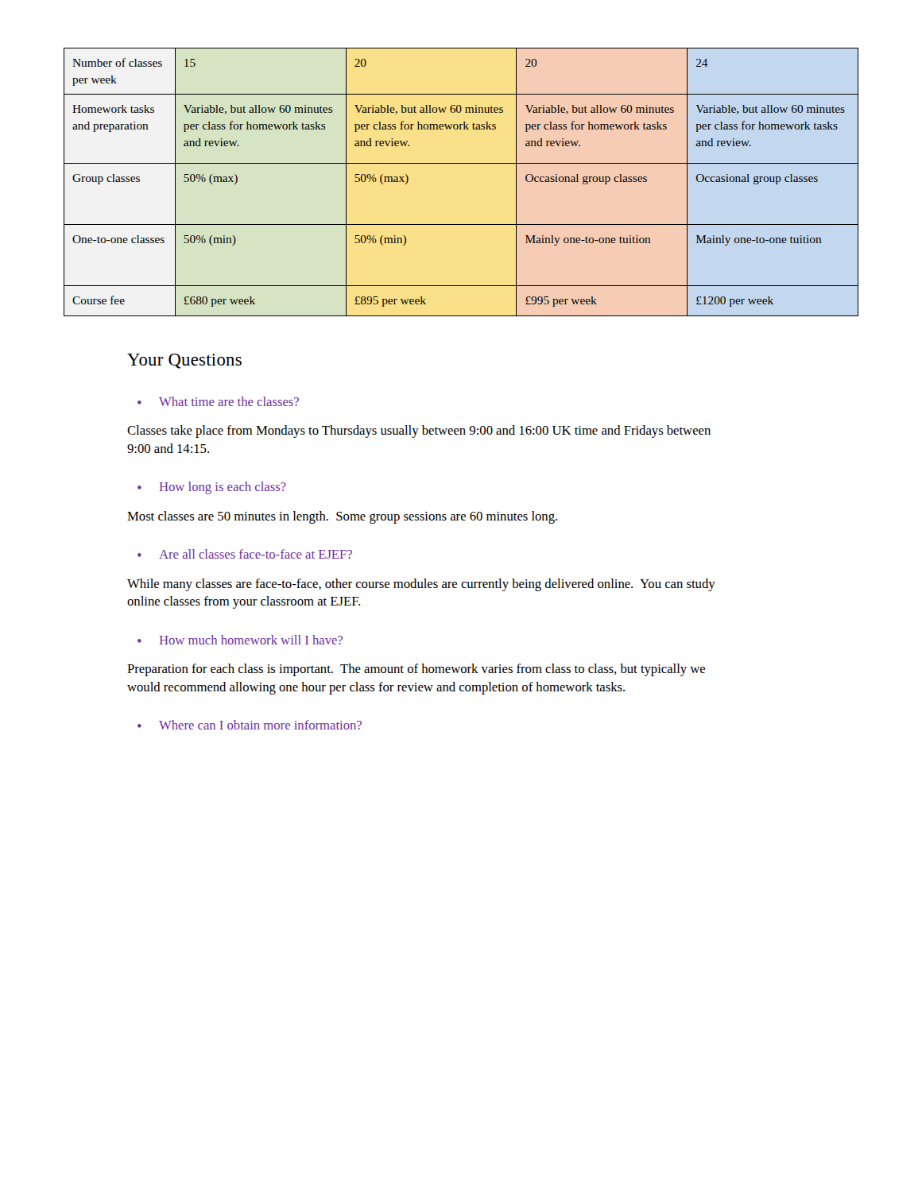| Number of classes per week | 15 | 20 | 20 | 24 |
| Homework tasks and preparation | Variable, but allow 60 minutes per class for homework tasks and review. | Variable, but allow 60 minutes per class for homework tasks and review. | Variable, but allow 60 minutes per class for homework tasks and review. | Variable, but allow 60 minutes per class for homework tasks and review. |
| Group classes | 50% (max) | 50% (max) | Occasional group classes | Occasional group classes |
| One-to-one classes | 50% (min) | 50% (min) | Mainly one-to-one tuition | Mainly one-to-one tuition |
| Course fee | £680 per week | £895 per week | £995 per week | £1200 per week |
Your Questions
What time are the classes?
Classes take place from Mondays to Thursdays usually between 9:00 and 16:00 UK time and Fridays between 9:00 and 14:15.
How long is each class?
Most classes are 50 minutes in length. Some group sessions are 60 minutes long.
Are all classes face-to-face at EJEF?
While many classes are face-to-face, other course modules are currently being delivered online. You can study online classes from your classroom at EJEF.
How much homework will I have?
Preparation for each class is important. The amount of homework varies from class to class, but typically we would recommend allowing one hour per class for review and completion of homework tasks.
Where can I obtain more information?